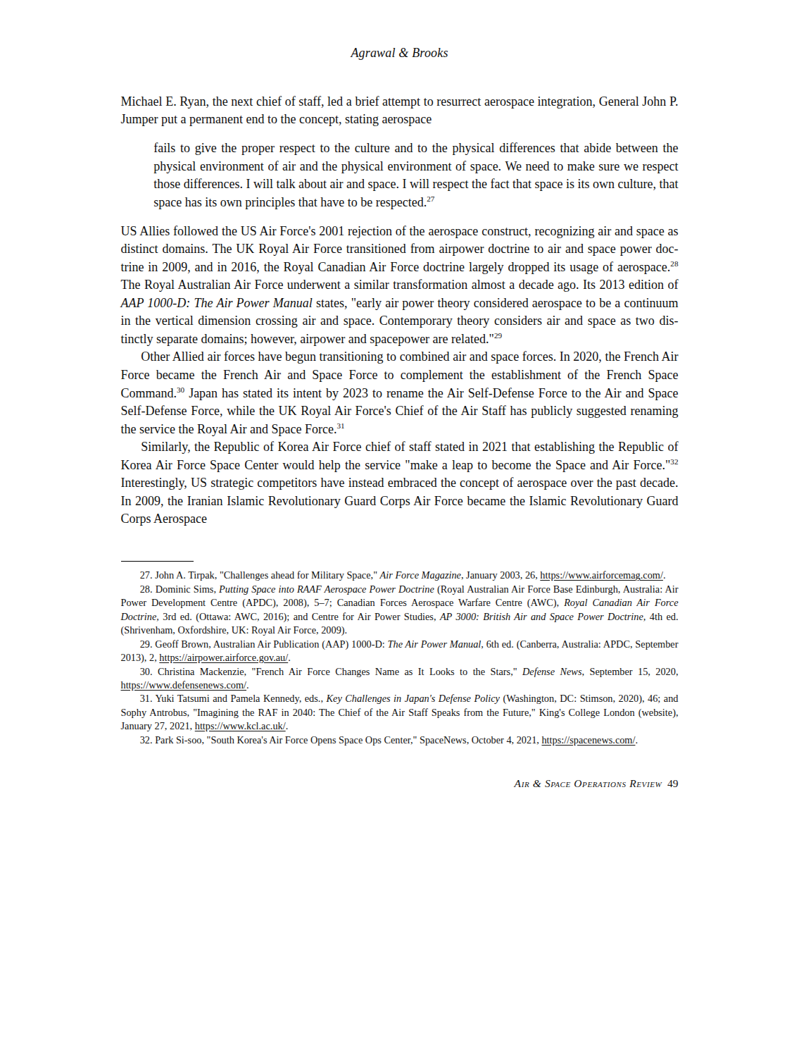Agrawal & Brooks
Michael E. Ryan, the next chief of staff, led a brief attempt to resurrect aerospace integration, General John P. Jumper put a permanent end to the concept, stating aerospace
fails to give the proper respect to the culture and to the physical differences that abide between the physical environment of air and the physical environment of space. We need to make sure we respect those differences. I will talk about air and space. I will respect the fact that space is its own culture, that space has its own principles that have to be respected.27
US Allies followed the US Air Force's 2001 rejection of the aerospace construct, recognizing air and space as distinct domains. The UK Royal Air Force transitioned from airpower doctrine to air and space power doctrine in 2009, and in 2016, the Royal Canadian Air Force doctrine largely dropped its usage of aerospace.28 The Royal Australian Air Force underwent a similar transformation almost a decade ago. Its 2013 edition of AAP 1000-D: The Air Power Manual states, "early air power theory considered aerospace to be a continuum in the vertical dimension crossing air and space. Contemporary theory considers air and space as two distinctly separate domains; however, airpower and spacepower are related."29
Other Allied air forces have begun transitioning to combined air and space forces. In 2020, the French Air Force became the French Air and Space Force to complement the establishment of the French Space Command.30 Japan has stated its intent by 2023 to rename the Air Self-Defense Force to the Air and Space Self-Defense Force, while the UK Royal Air Force's Chief of the Air Staff has publicly suggested renaming the service the Royal Air and Space Force.31
Similarly, the Republic of Korea Air Force chief of staff stated in 2021 that establishing the Republic of Korea Air Force Space Center would help the service "make a leap to become the Space and Air Force."32 Interestingly, US strategic competitors have instead embraced the concept of aerospace over the past decade. In 2009, the Iranian Islamic Revolutionary Guard Corps Air Force became the Islamic Revolutionary Guard Corps Aerospace
27. John A. Tirpak, "Challenges ahead for Military Space," Air Force Magazine, January 2003, 26, https://www.airforcemag.com/.
28. Dominic Sims, Putting Space into RAAF Aerospace Power Doctrine (Royal Australian Air Force Base Edinburgh, Australia: Air Power Development Centre (APDC), 2008), 5–7; Canadian Forces Aerospace Warfare Centre (AWC), Royal Canadian Air Force Doctrine, 3rd ed. (Ottawa: AWC, 2016); and Centre for Air Power Studies, AP 3000: British Air and Space Power Doctrine, 4th ed. (Shrivenham, Oxfordshire, UK: Royal Air Force, 2009).
29. Geoff Brown, Australian Air Publication (AAP) 1000-D: The Air Power Manual, 6th ed. (Canberra, Australia: APDC, September 2013), 2, https://airpower.airforce.gov.au/.
30. Christina Mackenzie, "French Air Force Changes Name as It Looks to the Stars," Defense News, September 15, 2020, https://www.defensenews.com/.
31. Yuki Tatsumi and Pamela Kennedy, eds., Key Challenges in Japan's Defense Policy (Washington, DC: Stimson, 2020), 46; and Sophy Antrobus, "Imagining the RAF in 2040: The Chief of the Air Staff Speaks from the Future," King's College London (website), January 27, 2021, https://www.kcl.ac.uk/.
32. Park Si-soo, "South Korea's Air Force Opens Space Ops Center," SpaceNews, October 4, 2021, https://spacenews.com/.
Air & Space Operations Review 49